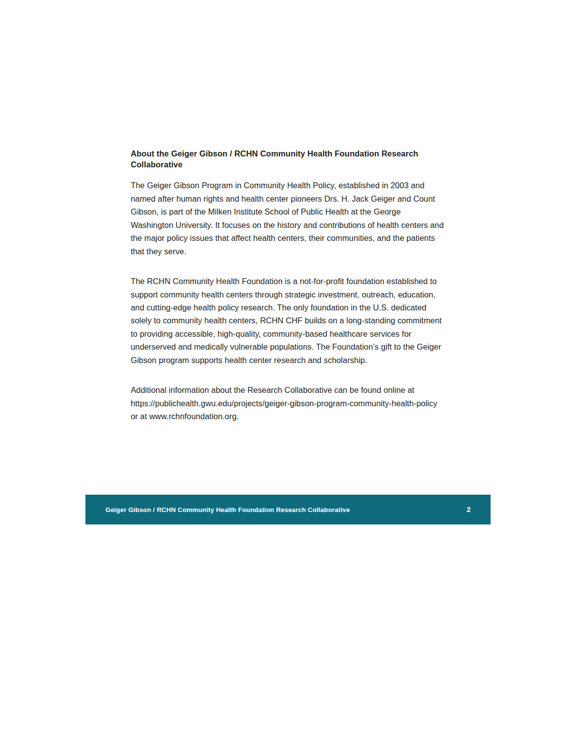About the Geiger Gibson / RCHN Community Health Foundation Research Collaborative
The Geiger Gibson Program in Community Health Policy, established in 2003 and named after human rights and health center pioneers Drs. H. Jack Geiger and Count Gibson, is part of the Milken Institute School of Public Health at the George Washington University. It focuses on the history and contributions of health centers and the major policy issues that affect health centers, their communities, and the patients that they serve.
The RCHN Community Health Foundation is a not-for-profit foundation established to support community health centers through strategic investment, outreach, education, and cutting-edge health policy research. The only foundation in the U.S. dedicated solely to community health centers, RCHN CHF builds on a long-standing commitment to providing accessible, high-quality, community-based healthcare services for underserved and medically vulnerable populations. The Foundation’s gift to the Geiger Gibson program supports health center research and scholarship.
Additional information about the Research Collaborative can be found online at https://publichealth.gwu.edu/projects/geiger-gibson-program-community-health-policy or at www.rchnfoundation.org.
Geiger Gibson / RCHN Community Health Foundation Research Collaborative 2